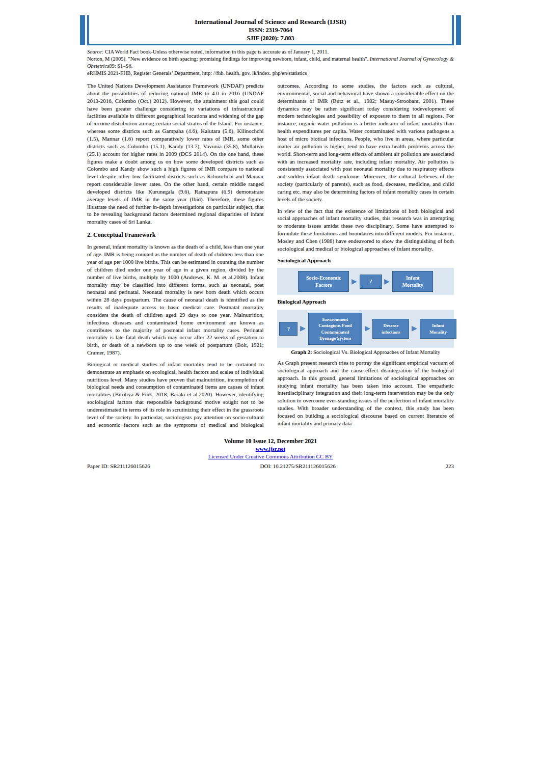International Journal of Science and Research (IJSR)
ISSN: 2319-7064
SJIF (2020): 7.803
Source: CIA World Fact book-Unless otherwise noted, information in this page is accurate as of January 1, 2011.
Norton, M (2005). "New evidence on birth spacing: promising findings for improving newborn, infant, child, and maternal health". International Journal of Gynecology & Obstetrics89: S1–S6.
eRHMIS 2021-FHB, Register Generals’ Department, http: //fhb. health. gov. lk/index. php/en/statistics
The United Nations Development Assistance Framework (UNDAF) predicts about the possibilities of reducing national IMR to 4.0 in 2016 (UNDAF 2013-2016, Colombo (Oct.) 2012). However, the attainment this goal could have been greater challenge considering to variations of infrastructural facilities available in different geographical locations and widening of the gap of income distribution among certain social stratus of the Island. For instance, whereas some districts such as Gampaha (4.6), Kalutara (5.6), Kilinochchi (1.5), Mannar (1.6) report comparatively lower rates of IMR, some other districts such as Colombo (15.1), Kandy (13.7), Vavunia (35.8), Mullativu (25.1) account for higher rates in 2009 (DCS 2014). On the one hand, these figures make a doubt among us on how some developed districts such as Colombo and Kandy show such a high figures of IMR compare to national level despite other low facilitated districts such as Kilinochchi and Mannar report considerable lower rates. On the other hand, certain middle ranged developed districts like Kurunegala (9.6), Ratnapura (6.9) demonstrate average levels of IMR in the same year (Ibid). Therefore, these figures illustrate the need of further in-depth investigations on particular subject, that to be revealing background factors determined regional disparities of infant mortality cases of Sri Lanka.
2. Conceptual Framework
In general, infant mortality is known as the death of a child, less than one year of age. IMR is being counted as the number of death of children less than one year of age per 1000 live births. This can be estimated in counting the number of children died under one year of age in a given region, divided by the number of live births, multiply by 1000 (Andrews, K. M. et al.2008). Infant mortality may be classified into different forms, such as neonatal, post neonatal and perinatal. Neonatal mortality is new born death which occurs within 28 days postpartum. The cause of neonatal death is identified as the results of inadequate access to basic medical care. Postnatal mortality considers the death of children aged 29 days to one year. Malnutrition, infectious diseases and contaminated home environment are known as contributes to the majority of postnatal infant mortality cases. Perinatal mortality is late fatal death which may occur after 22 weeks of gestation to birth, or death of a newborn up to one week of postpartum (Bolt, 1921; Cramer, 1987).
Biological or medical studies of infant mortality tend to be curtained to demonstrate an emphasis on ecological, health factors and scales of individual nutritious level. Many studies have proven that malnutrition, incompletion of biological needs and consumption of contaminated items are causes of infant mortalities (Biroliya & Fink, 2018; Baraki et al.2020). However, identifying sociological factors that responsible background motive sought not to be underestimated in terms of its role in scrutinizing their effect in the grassroots level of the society. In particular, sociologists pay attention on socio-cultural and economic factors such as the symptoms of medical and biological outcomes. According to some studies, the factors such as cultural, environmental, social and behavioral have shown a considerable effect on the determinants of IMR (Butz et al., 1982; Masuy-Stroobant, 2001). These dynamics may be rather significant today considering todevelopment of modern technologies and possibility of exposure to them in all regions. For instance, organic water pollution is a better indicator of infant mortality than health expenditures per capita. Water contaminated with various pathogens a host of micro biotical infections. People, who live in areas, where particular matter air pollution is higher, tend to have extra health problems across the world. Short-term and long-term effects of ambient air pollution are associated with an increased mortality rate, including infant mortality. Air pollution is consistently associated with post neonatal mortality due to respiratory effects and sudden infant death syndrome. Moreover, the cultural believes of the society (particularly of parents), such as food, deceases, medicine, and child caring etc. may also be determining factors of infant mortality cases in certain levels of the society.
In view of the fact that the existence of limitations of both biological and social approaches of infant mortality studies, this research was in attempting to moderate issues amidst these two disciplinary. Some have attempted to formulate these limitations and boundaries into different models. For instance, Mosley and Chen (1988) have endeavored to show the distinguishing of both sociological and medical or biological approaches of infant mortality.
Sociological Approach
Socio-Economic
Factors ▶ ? ▶ Infant
Mortality
Biological Approach
? ▶ Environment
Contagious Food
Contaminated
Drenage System ▶ Desease
infections ▶ Infant
Morality
Graph 2: Sociological Vs. Biological Approaches of Infant Mortality
As Graph present research tries to portray the significant empirical vacuum of sociological approach and the cause-effect disintegration of the biological approach. In this ground, general limitations of sociological approaches on studying infant mortality has been taken into account. The empathetic interdisciplinary integration and their long-term intervention may be the only solution to overcome ever-standing issues of the perfection of infant mortality studies. With broader understanding of the context, this study has been focused on building a sociological discourse based on current literature of infant mortality and primary data
Volume 10 Issue 12, December 2021
www.ijsr.net
Licensed Under Creative Commons Attribution CC BY
Paper ID: SR211126015626 DOI: 10.21275/SR211126015626 223